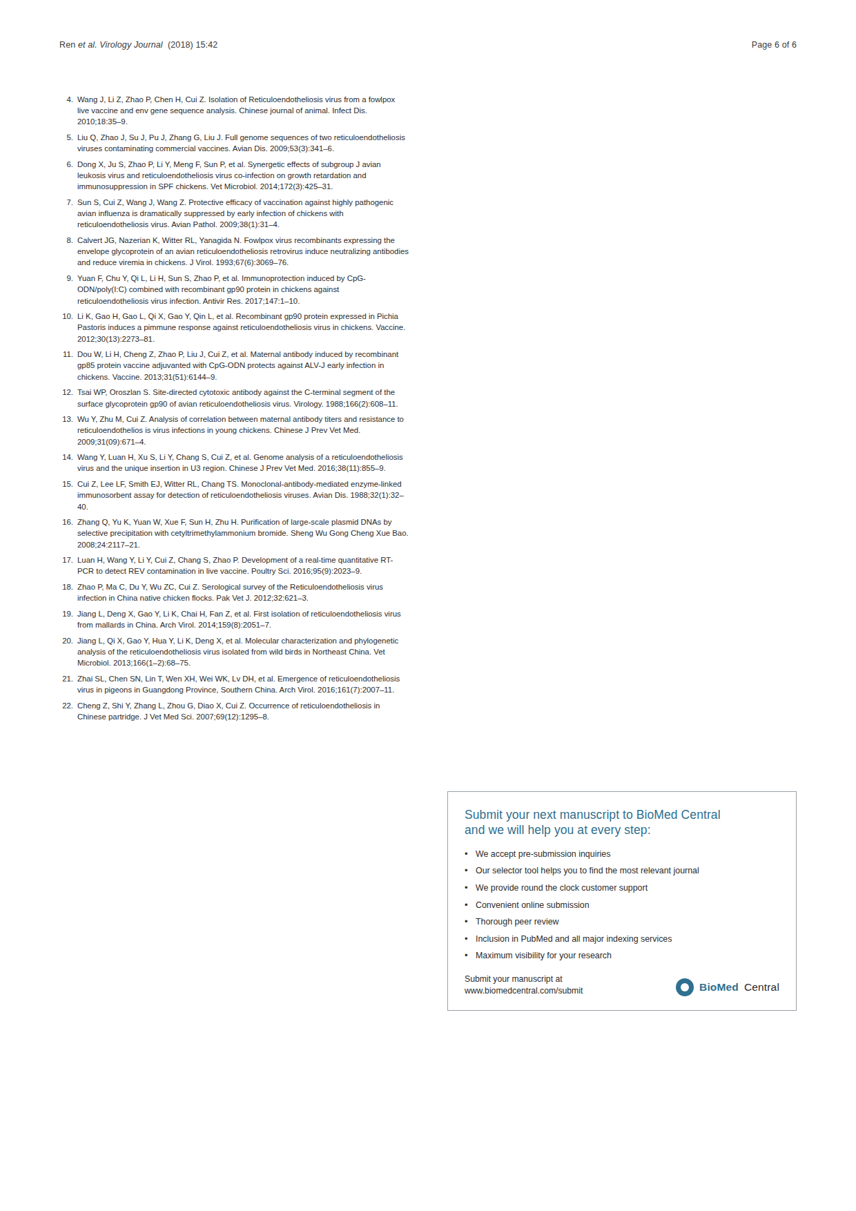Ren et al. Virology Journal (2018) 15:42
Page 6 of 6
4. Wang J, Li Z, Zhao P, Chen H, Cui Z. Isolation of Reticuloendotheliosis virus from a fowlpox live vaccine and env gene sequence analysis. Chinese journal of animal. Infect Dis. 2010;18:35–9.
5. Liu Q, Zhao J, Su J, Pu J, Zhang G, Liu J. Full genome sequences of two reticuloendotheliosis viruses contaminating commercial vaccines. Avian Dis. 2009;53(3):341–6.
6. Dong X, Ju S, Zhao P, Li Y, Meng F, Sun P, et al. Synergetic effects of subgroup J avian leukosis virus and reticuloendotheliosis virus co-infection on growth retardation and immunosuppression in SPF chickens. Vet Microbiol. 2014;172(3):425–31.
7. Sun S, Cui Z, Wang J, Wang Z. Protective efficacy of vaccination against highly pathogenic avian influenza is dramatically suppressed by early infection of chickens with reticuloendotheliosis virus. Avian Pathol. 2009;38(1):31–4.
8. Calvert JG, Nazerian K, Witter RL, Yanagida N. Fowlpox virus recombinants expressing the envelope glycoprotein of an avian reticuloendotheliosis retrovirus induce neutralizing antibodies and reduce viremia in chickens. J Virol. 1993;67(6):3069–76.
9. Yuan F, Chu Y, Qi L, Li H, Sun S, Zhao P, et al. Immunoprotection induced by CpG-ODN/poly(I:C) combined with recombinant gp90 protein in chickens against reticuloendotheliosis virus infection. Antivir Res. 2017;147:1–10.
10. Li K, Gao H, Gao L, Qi X, Gao Y, Qin L, et al. Recombinant gp90 protein expressed in Pichia Pastoris induces a pimmune response against reticuloendotheliosis virus in chickens. Vaccine. 2012;30(13):2273–81.
11. Dou W, Li H, Cheng Z, Zhao P, Liu J, Cui Z, et al. Maternal antibody induced by recombinant gp85 protein vaccine adjuvanted with CpG-ODN protects against ALV-J early infection in chickens. Vaccine. 2013;31(51):6144–9.
12. Tsai WP, Oroszlan S. Site-directed cytotoxic antibody against the C-terminal segment of the surface glycoprotein gp90 of avian reticuloendotheliosis virus. Virology. 1988;166(2):608–11.
13. Wu Y, Zhu M, Cui Z. Analysis of correlation between maternal antibody titers and resistance to reticuloendothelios is virus infections in young chickens. Chinese J Prev Vet Med. 2009;31(09):671–4.
14. Wang Y, Luan H, Xu S, Li Y, Chang S, Cui Z, et al. Genome analysis of a reticuloendotheliosis virus and the unique insertion in U3 region. Chinese J Prev Vet Med. 2016;38(11):855–9.
15. Cui Z, Lee LF, Smith EJ, Witter RL, Chang TS. Monoclonal-antibody-mediated enzyme-linked immunosorbent assay for detection of reticuloendotheliosis viruses. Avian Dis. 1988;32(1):32–40.
16. Zhang Q, Yu K, Yuan W, Xue F, Sun H, Zhu H. Purification of large-scale plasmid DNAs by selective precipitation with cetyltrimethylammonium bromide. Sheng Wu Gong Cheng Xue Bao. 2008;24:2117–21.
17. Luan H, Wang Y, Li Y, Cui Z, Chang S, Zhao P. Development of a real-time quantitative RT-PCR to detect REV contamination in live vaccine. Poultry Sci. 2016;95(9):2023–9.
18. Zhao P, Ma C, Du Y, Wu ZC, Cui Z. Serological survey of the Reticuloendotheliosis virus infection in China native chicken flocks. Pak Vet J. 2012;32:621–3.
19. Jiang L, Deng X, Gao Y, Li K, Chai H, Fan Z, et al. First isolation of reticuloendotheliosis virus from mallards in China. Arch Virol. 2014;159(8):2051–7.
20. Jiang L, Qi X, Gao Y, Hua Y, Li K, Deng X, et al. Molecular characterization and phylogenetic analysis of the reticuloendotheliosis virus isolated from wild birds in Northeast China. Vet Microbiol. 2013;166(1–2):68–75.
21. Zhai SL, Chen SN, Lin T, Wen XH, Wei WK, Lv DH, et al. Emergence of reticuloendotheliosis virus in pigeons in Guangdong Province, Southern China. Arch Virol. 2016;161(7):2007–11.
22. Cheng Z, Shi Y, Zhang L, Zhou G, Diao X, Cui Z. Occurrence of reticuloendotheliosis in Chinese partridge. J Vet Med Sci. 2007;69(12):1295–8.
Submit your next manuscript to BioMed Central
and we will help you at every step:
We accept pre-submission inquiries
Our selector tool helps you to find the most relevant journal
We provide round the clock customer support
Convenient online submission
Thorough peer review
Inclusion in PubMed and all major indexing services
Maximum visibility for your research
Submit your manuscript at
www.biomedcentral.com/submit
BioMed Central